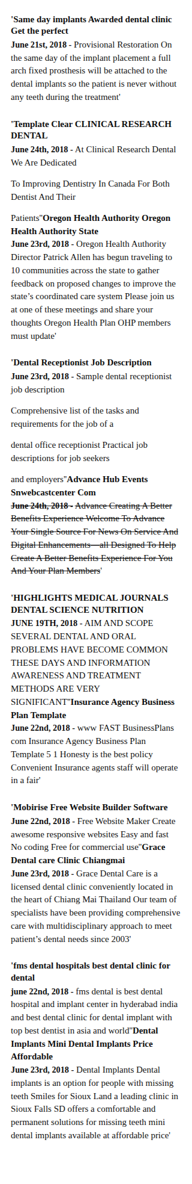'Same day implants Awarded dental clinic Get the perfect
June 21st, 2018 - Provisional Restoration On the same day of the implant placement a full arch fixed prosthesis will be attached to the dental implants so the patient is never without any teeth during the treatment'
'Template Clear CLINICAL RESEARCH DENTAL
June 24th, 2018 - At Clinical Research Dental We Are Dedicated
To Improving Dentistry In Canada For Both Dentist And Their
Patients''Oregon Health Authority Oregon Health Authority State
June 23rd, 2018 - Oregon Health Authority Director Patrick Allen has begun traveling to 10 communities across the state to gather feedback on proposed changes to improve the state’s coordinated care system Please join us at one of these meetings and share your thoughts Oregon Health Plan OHP members must update'
'Dental Receptionist Job Description
June 23rd, 2018 - Sample dental receptionist job description
Comprehensive list of the tasks and requirements for the job of a
dental office receptionist Practical job descriptions for job seekers
and employers''Advance Hub Events Snwebcastcenter Com
June 24th, 2018 - Advance Creating A Better Benefits Experience Welcome To Advance Your Single Source For News On Service And Digital Enhancements—all Designed To Help Create A Better Benefits Experience For You And Your Plan Members'
'HIGHLIGHTS MEDICAL JOURNALS DENTAL SCIENCE NUTRITION
JUNE 19TH, 2018 - AIM AND SCOPE SEVERAL DENTAL AND ORAL PROBLEMS HAVE BECOME COMMON THESE DAYS AND INFORMATION AWARENESS AND TREATMENT METHODS ARE VERY SIGNIFICANT''Insurance Agency Business Plan Template
June 22nd, 2018 - www FAST BusinessPlans com Insurance Agency Business Plan Template 5 1 Honesty is the best policy Convenient Insurance agents staff will operate in a fair'
'Mobirise Free Website Builder Software
June 22nd, 2018 - Free Website Maker Create awesome responsive websites Easy and fast No coding Free for commercial use''Grace Dental care Clinic Chiangmai
June 23rd, 2018 - Grace Dental Care is a licensed dental clinic conveniently located in the heart of Chiang Mai Thailand Our team of specialists have been providing comprehensive care with multidisciplinary approach to meet patient’s dental needs since 2003'
'fms dental hospitals best dental clinic for dental
june 22nd, 2018 - fms dental is best dental hospital and implant center in hyderabad india and best dental clinic for dental implant with top best dentist in asia and world''Dental Implants Mini Dental Implants Price Affordable
June 23rd, 2018 - Dental Implants Dental implants is an option for people with missing teeth Smiles for Sioux Land a leading clinic in Sioux Falls SD offers a comfortable and permanent solutions for missing teeth mini dental implants available at affordable price'